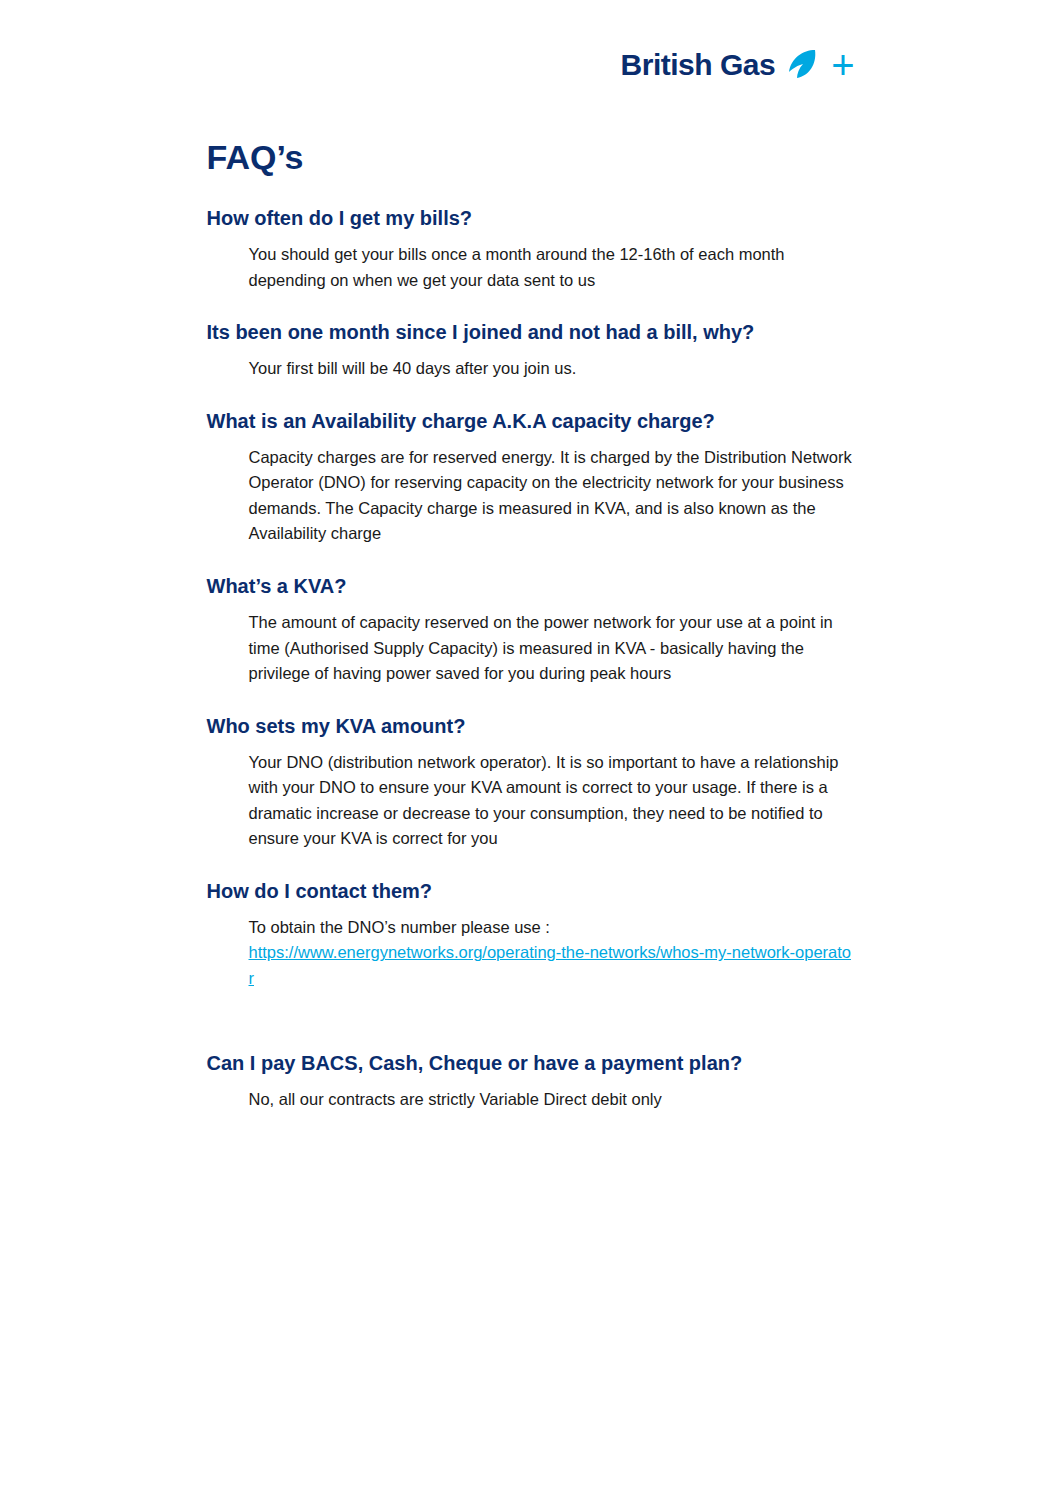British Gas +
FAQ’s
How often do I get my bills?
You should get your bills once a month around the 12-16th of each month depending on when we get your data sent to us
Its been one month since I joined and not had a bill, why?
Your first bill will be 40 days after you join us.
What is an Availability charge A.K.A capacity charge?
Capacity charges are for reserved energy. It is charged by the Distribution Network Operator (DNO) for reserving capacity on the electricity network for your business demands. The Capacity charge is measured in KVA, and is also known as the Availability charge
What’s a KVA?
The amount of capacity reserved on the power network for your use at a point in time (Authorised Supply Capacity) is measured in KVA - basically having the privilege of having power saved for you during peak hours
Who sets my KVA amount?
Your DNO (distribution network operator). It is so important to have a relationship with your DNO to ensure your KVA amount is correct to your usage. If there is a dramatic increase or decrease to your consumption, they need to be notified to ensure your KVA is correct for you
How do I contact them?
To obtain the DNO’s number please use :
https://www.energynetworks.org/operating-the-networks/whos-my-network-operator
Can I pay BACS, Cash, Cheque or have a payment plan?
No, all our contracts are strictly Variable Direct debit only